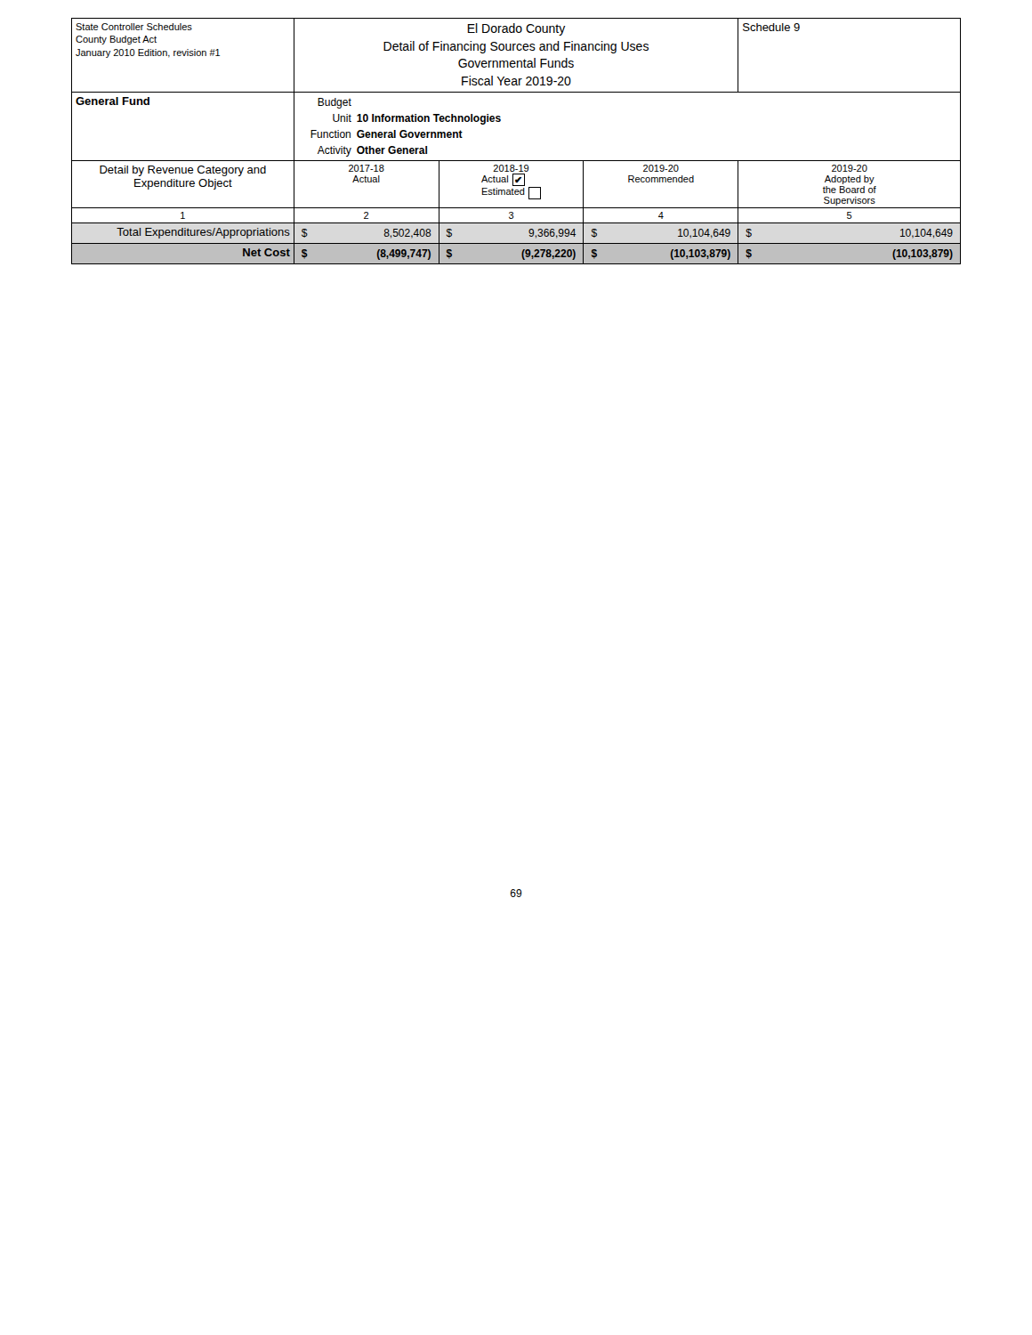| State Controller Schedules County Budget Act January 2010 Edition, revision #1 | El Dorado County Detail of Financing Sources and Financing Uses Governmental Funds Fiscal Year 2019-20 | Schedule 9 |
| General Fund | Budget Unit 10 Information Technologies Function General Government Activity Other General |
| Detail by Revenue Category and Expenditure Object | 2017-18 Actual | 2018-19 Actual ✔ Estimated | 2019-20 Recommended | 2019-20 Adopted by the Board of Supervisors |
| 1 | 2 | 3 | 4 | 5 |
| Total Expenditures/Appropriations | / $ / 8,502,408 / | / $ / 9,366,994 / | / $ / 10,104,649 / | / $ / 10,104,649 / |
| Net Cost | / $ / (8,499,747) / | / $ / (9,278,220) / | / $ / (10,103,879) / | / $ / (10,103,879) / |
69